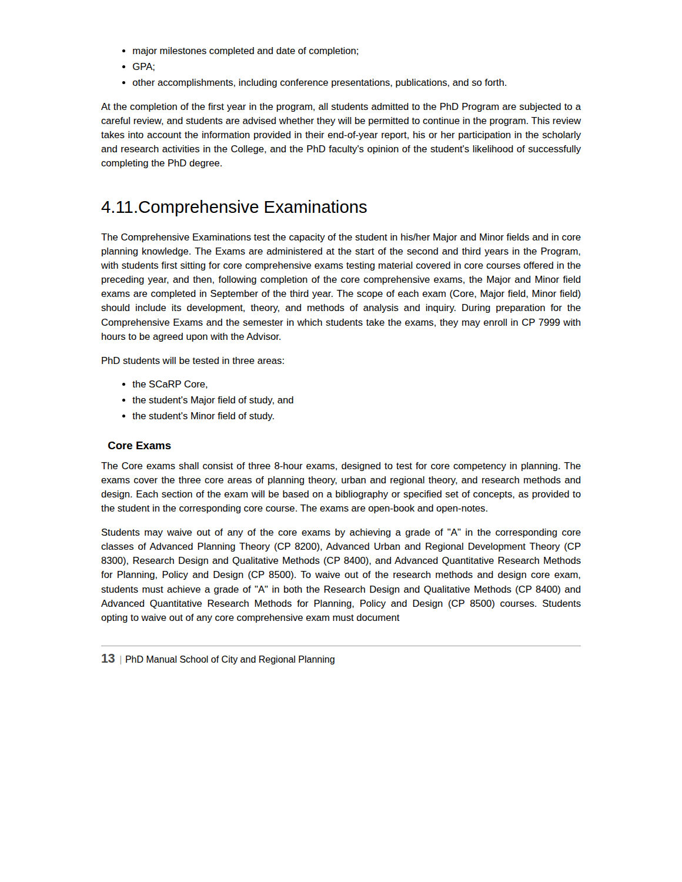major milestones completed and date of completion;
GPA;
other accomplishments, including conference presentations, publications, and so forth.
At the completion of the first year in the program, all students admitted to the PhD Program are subjected to a careful review, and students are advised whether they will be permitted to continue in the program. This review takes into account the information provided in their end-of-year report, his or her participation in the scholarly and research activities in the College, and the PhD faculty's opinion of the student's likelihood of successfully completing the PhD degree.
4.11. Comprehensive Examinations
The Comprehensive Examinations test the capacity of the student in his/her Major and Minor fields and in core planning knowledge. The Exams are administered at the start of the second and third years in the Program, with students first sitting for core comprehensive exams testing material covered in core courses offered in the preceding year, and then, following completion of the core comprehensive exams, the Major and Minor field exams are completed in September of the third year. The scope of each exam (Core, Major field, Minor field) should include its development, theory, and methods of analysis and inquiry. During preparation for the Comprehensive Exams and the semester in which students take the exams, they may enroll in CP 7999 with hours to be agreed upon with the Advisor.
PhD students will be tested in three areas:
the SCaRP Core,
the student's Major field of study, and
the student's Minor field of study.
Core Exams
The Core exams shall consist of three 8-hour exams, designed to test for core competency in planning. The exams cover the three core areas of planning theory, urban and regional theory, and research methods and design. Each section of the exam will be based on a bibliography or specified set of concepts, as provided to the student in the corresponding core course. The exams are open-book and open-notes.
Students may waive out of any of the core exams by achieving a grade of "A" in the corresponding core classes of Advanced Planning Theory (CP 8200), Advanced Urban and Regional Development Theory (CP 8300), Research Design and Qualitative Methods (CP 8400), and Advanced Quantitative Research Methods for Planning, Policy and Design (CP 8500). To waive out of the research methods and design core exam, students must achieve a grade of "A" in both the Research Design and Qualitative Methods (CP 8400) and Advanced Quantitative Research Methods for Planning, Policy and Design (CP 8500) courses. Students opting to waive out of any core comprehensive exam must document
13|PhD Manual School of City and Regional Planning